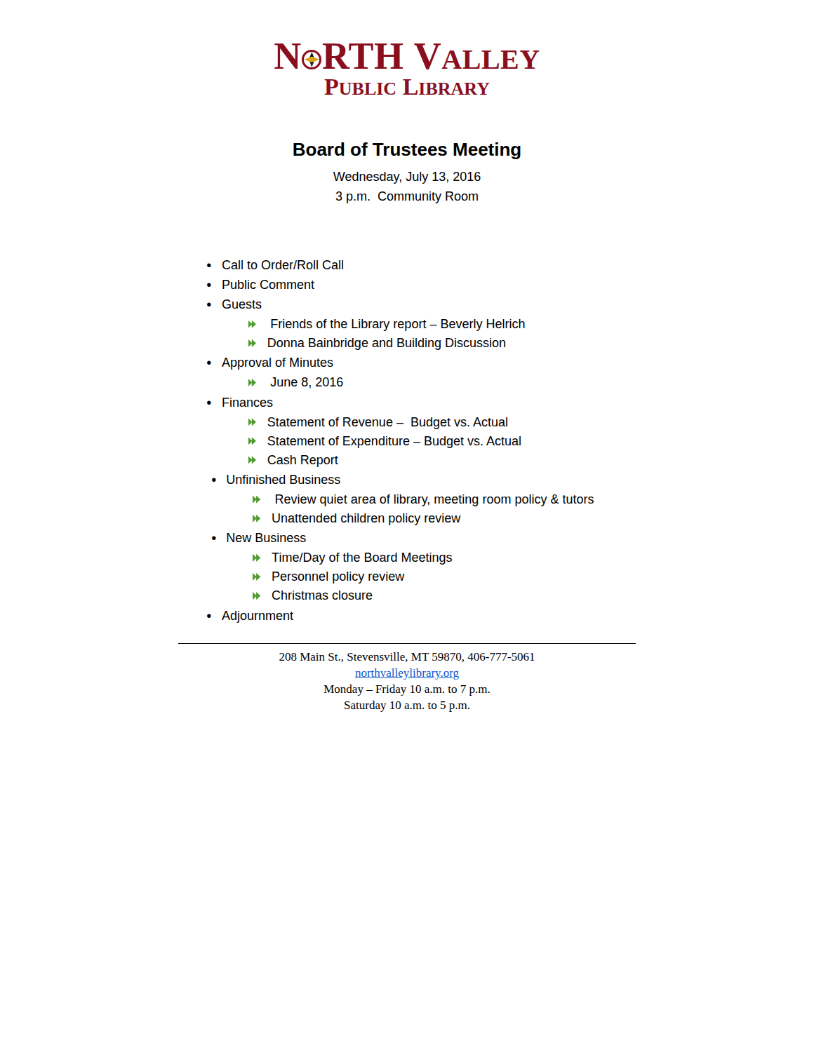N RTH VALLEY
PUBLIC LIBRARY
Board of Trustees Meeting
Wednesday, July 13, 2016
3 p.m. Community Room
Call to Order/Roll Call
Public Comment
Guests
Friends of the Library report – Beverly Helrich
Donna Bainbridge and Building Discussion
Approval of Minutes
June 8, 2016
Finances
Statement of Revenue – Budget vs. Actual
Statement of Expenditure – Budget vs. Actual
Cash Report
Unfinished Business
Review quiet area of library, meeting room policy & tutors
Unattended children policy review
New Business
Time/Day of the Board Meetings
Personnel policy review
Christmas closure
Adjournment
208 Main St., Stevensville, MT 59870, 406-777-5061
northvalleylibrary.org
Monday – Friday 10 a.m. to 7 p.m.
Saturday 10 a.m. to 5 p.m.